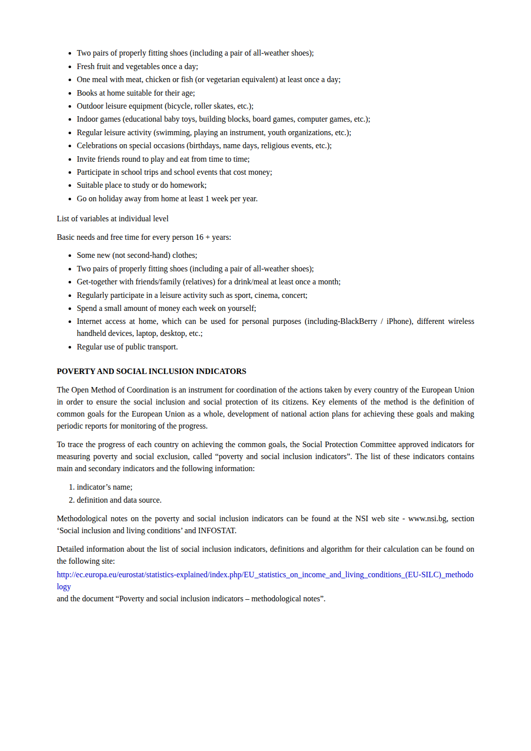Two pairs of properly fitting shoes (including a pair of all-weather shoes);
Fresh fruit and vegetables once a day;
One meal with meat, chicken or fish (or vegetarian equivalent) at least once a day;
Books at home suitable for their age;
Outdoor leisure equipment (bicycle, roller skates, etc.);
Indoor games (educational baby toys, building blocks, board games, computer games, etc.);
Regular leisure activity (swimming, playing an instrument, youth organizations, etc.);
Celebrations on special occasions (birthdays, name days, religious events, etc.);
Invite friends round to play and eat from time to time;
Participate in school trips and school events that cost money;
Suitable place to study or do homework;
Go on holiday away from home at least 1 week per year.
List of variables at individual level
Basic needs and free time for every person 16 + years:
Some new (not second-hand) clothes;
Two pairs of properly fitting shoes (including a pair of all-weather shoes);
Get-together with friends/family (relatives) for a drink/meal at least once a month;
Regularly participate in a leisure activity such as sport, cinema, concert;
Spend a small amount of money each week on yourself;
Internet access at home, which can be used for personal purposes (including-BlackBerry / iPhone), different wireless handheld devices, laptop, desktop, etc.;
Regular use of public transport.
Poverty and social inclusion indicators
The Open Method of Coordination is an instrument for coordination of the actions taken by every country of the European Union in order to ensure the social inclusion and social protection of its citizens. Key elements of the method is the definition of common goals for the European Union as a whole, development of national action plans for achieving these goals and making periodic reports for monitoring of the progress.
To trace the progress of each country on achieving the common goals, the Social Protection Committee approved indicators for measuring poverty and social exclusion, called “poverty and social inclusion indicators”. The list of these indicators contains main and secondary indicators and the following information:
indicator’s name;
definition and data source.
Methodological notes on the poverty and social inclusion indicators can be found at the NSI web site - www.nsi.bg, section ‘Social inclusion and living conditions’ and INFOSTAT.
Detailed information about the list of social inclusion indicators, definitions and algorithm for their calculation can be found on the following site:
http://ec.europa.eu/eurostat/statistics-explained/index.php/EU_statistics_on_income_and_living_conditions_(EU-SILC)_methodology
and the document “Poverty and social inclusion indicators – methodological notes”.